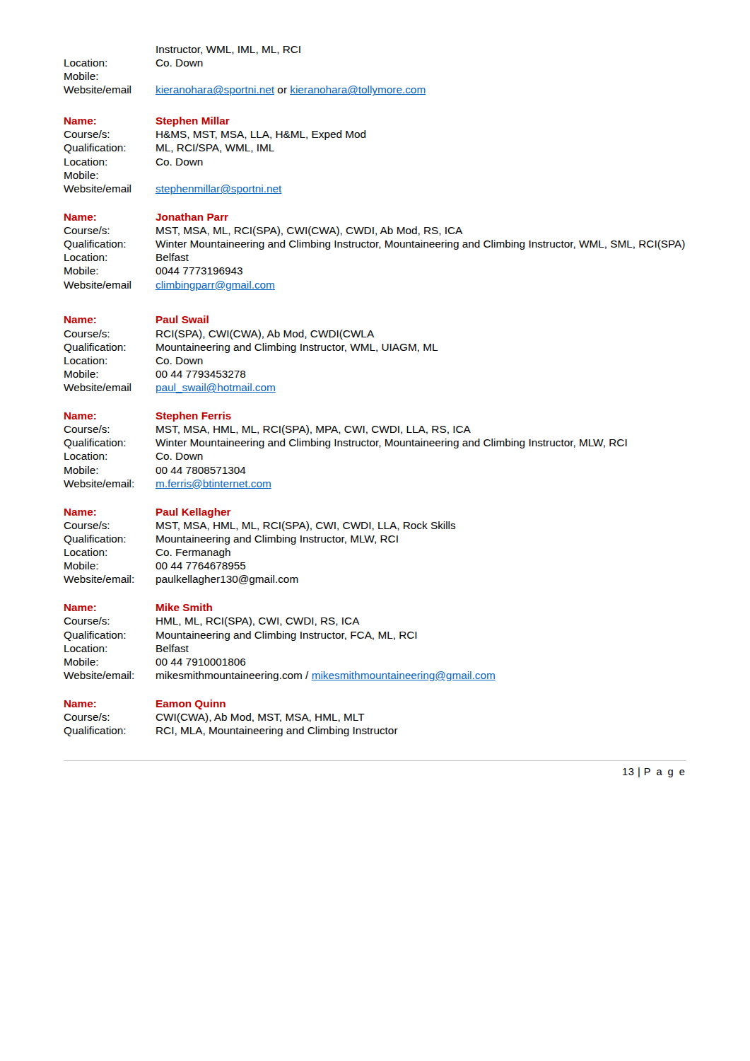Instructor, WML, IML, ML, RCI
Location:
Co. Down
Mobile:
Website/email
kieranohara@sportni.net or kieranohara@tollymore.com
Name:
Stephen Millar
Course/s:
H&MS, MST, MSA, LLA, H&ML, Exped Mod
Qualification:
ML, RCI/SPA, WML, IML
Location:
Co. Down
Mobile:
Website/email
stephenmillar@sportni.net
Name:
Jonathan Parr
Course/s:
MST, MSA, ML, RCI(SPA), CWI(CWA), CWDI, Ab Mod, RS, ICA
Qualification:
Winter Mountaineering and Climbing Instructor, Mountaineering and Climbing Instructor, WML, SML, RCI(SPA)
Location:
Belfast
Mobile:
0044 7773196943
Website/email
climbingparr@gmail.com
Name:
Paul Swail
Course/s:
RCI(SPA), CWI(CWA), Ab Mod, CWDI(CWLA
Qualification:
Mountaineering and Climbing Instructor, WML, UIAGM, ML
Location:
Co. Down
Mobile:
00 44 7793453278
Website/email
paul_swail@hotmail.com
Name:
Stephen Ferris
Course/s:
MST, MSA, HML, ML, RCI(SPA), MPA, CWI, CWDI, LLA, RS, ICA
Qualification:
Winter Mountaineering and Climbing Instructor, Mountaineering and Climbing Instructor, MLW, RCI
Location:
Co. Down
Mobile:
00 44 7808571304
Website/email:
m.ferris@btinternet.com
Name:
Paul Kellagher
Course/s:
MST, MSA, HML, ML, RCI(SPA), CWI, CWDI, LLA, Rock Skills
Qualification:
Mountaineering and Climbing Instructor, MLW, RCI
Location:
Co. Fermanagh
Mobile:
00 44 7764678955
Website/email:
paulkellagher130@gmail.com
Name:
Mike Smith
Course/s:
HML, ML, RCI(SPA), CWI, CWDI, RS, ICA
Qualification:
Mountaineering and Climbing Instructor, FCA, ML, RCI
Location:
Belfast
Mobile:
00 44 7910001806
Website/email:
mikesmithmountaineering.com / mikesmithmountaineering@gmail.com
Name:
Eamon Quinn
Course/s:
CWI(CWA), Ab Mod, MST, MSA, HML, MLT
Qualification:
RCI, MLA, Mountaineering and Climbing Instructor
13 | P a g e